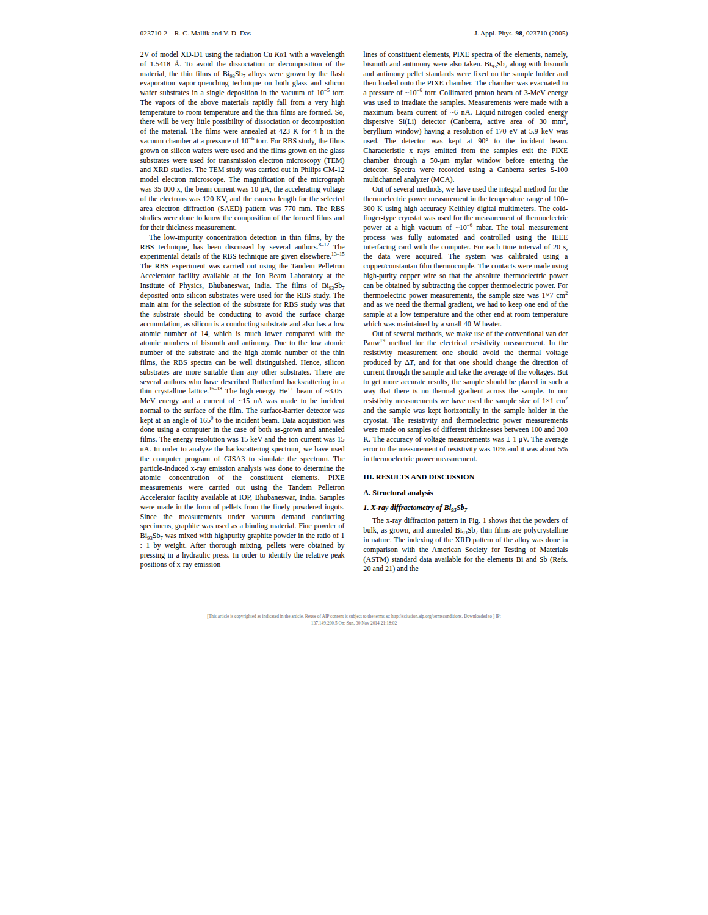023710-2 R. C. Mallik and V. D. Das
J. Appl. Phys. 98, 023710 (2005)
2V of model XD-D1 using the radiation Cu Kα1 with a wavelength of 1.5418 Å. To avoid the dissociation or decomposition of the material, the thin films of Bi93Sb7 alloys were grown by the flash evaporation vapor-quenching technique on both glass and silicon wafer substrates in a single deposition in the vacuum of 10−5 torr. The vapors of the above materials rapidly fall from a very high temperature to room temperature and the thin films are formed. So, there will be very little possibility of dissociation or decomposition of the material. The films were annealed at 423 K for 4 h in the vacuum chamber at a pressure of 10−6 torr. For RBS study, the films grown on silicon wafers were used and the films grown on the glass substrates were used for transmission electron microscopy (TEM) and XRD studies. The TEM study was carried out in Philips CM-12 model electron microscope. The magnification of the micrograph was 35 000 x, the beam current was 10 μA, the accelerating voltage of the electrons was 120 KV, and the camera length for the selected area electron diffraction (SAED) pattern was 770 mm. The RBS studies were done to know the composition of the formed films and for their thickness measurement.
The low-impurity concentration detection in thin films, by the RBS technique, has been discussed by several authors.8–12 The experimental details of the RBS technique are given elsewhere.13–15 The RBS experiment was carried out using the Tandem Pelletron Accelerator facility available at the Ion Beam Laboratory at the Institute of Physics, Bhubaneswar, India. The films of Bi93Sb7 deposited onto silicon substrates were used for the RBS study. The main aim for the selection of the substrate for RBS study was that the substrate should be conducting to avoid the surface charge accumulation, as silicon is a conducting substrate and also has a low atomic number of 14, which is much lower compared with the atomic numbers of bismuth and antimony. Due to the low atomic number of the substrate and the high atomic number of the thin films, the RBS spectra can be well distinguished. Hence, silicon substrates are more suitable than any other substrates. There are several authors who have described Rutherford backscattering in a thin crystalline lattice.16–18 The high-energy He++ beam of ~3.05-MeV energy and a current of ~15 nA was made to be incident normal to the surface of the film. The surface-barrier detector was kept at an angle of 1650 to the incident beam. Data acquisition was done using a computer in the case of both as-grown and annealed films. The energy resolution was 15 keV and the ion current was 15 nA. In order to analyze the backscattering spectrum, we have used the computer program of GISA3 to simulate the spectrum. The particle-induced x-ray emission analysis was done to determine the atomic concentration of the constituent elements. PIXE measurements were carried out using the Tandem Pelletron Accelerator facility available at IOP, Bhubaneswar, India. Samples were made in the form of pellets from the finely powdered ingots. Since the measurements under vacuum demand conducting specimens, graphite was used as a binding material. Fine powder of Bi93Sb7 was mixed with highpurity graphite powder in the ratio of 1 : 1 by weight. After thorough mixing, pellets were obtained by pressing in a hydraulic press. In order to identify the relative peak positions of x-ray emission
lines of constituent elements, PIXE spectra of the elements, namely, bismuth and antimony were also taken. Bi93Sb7 along with bismuth and antimony pellet standards were fixed on the sample holder and then loaded onto the PIXE chamber. The chamber was evacuated to a pressure of ~10−6 torr. Collimated proton beam of 3-MeV energy was used to irradiate the samples. Measurements were made with a maximum beam current of ~6 nA. Liquid-nitrogen-cooled energy dispersive Si(Li) detector (Canberra, active area of 30 mm2, beryllium window) having a resolution of 170 eV at 5.9 keV was used. The detector was kept at 90° to the incident beam. Characteristic x rays emitted from the samples exit the PIXE chamber through a 50-μm mylar window before entering the detector. Spectra were recorded using a Canberra series S-100 multichannel analyzer (MCA).
Out of several methods, we have used the integral method for the thermoelectric power measurement in the temperature range of 100–300 K using high accuracy Keithley digital multimeters. The cold-finger-type cryostat was used for the measurement of thermoelectric power at a high vacuum of ~10−6 mbar. The total measurement process was fully automated and controlled using the IEEE interfacing card with the computer. For each time interval of 20 s, the data were acquired. The system was calibrated using a copper/constantan film thermocouple. The contacts were made using high-purity copper wire so that the absolute thermoelectric power can be obtained by subtracting the copper thermoelectric power. For thermoelectric power measurements, the sample size was 1×7 cm2 and as we need the thermal gradient, we had to keep one end of the sample at a low temperature and the other end at room temperature which was maintained by a small 40-W heater.
Out of several methods, we make use of the conventional van der Pauw19 method for the electrical resistivity measurement. In the resistivity measurement one should avoid the thermal voltage produced by ΔT, and for that one should change the direction of current through the sample and take the average of the voltages. But to get more accurate results, the sample should be placed in such a way that there is no thermal gradient across the sample. In our resistivity measurements we have used the sample size of 1×1 cm2 and the sample was kept horizontally in the sample holder in the cryostat. The resistivity and thermoelectric power measurements were made on samples of different thicknesses between 100 and 300 K. The accuracy of voltage measurements was ± 1 μV. The average error in the measurement of resistivity was 10% and it was about 5% in thermoelectric power measurement.
III. RESULTS AND DISCUSSION
A. Structural analysis
1. X-ray diffractometry of Bi93Sb7
The x-ray diffraction pattern in Fig. 1 shows that the powders of bulk, as-grown, and annealed Bi93Sb7 thin films are polycrystalline in nature. The indexing of the XRD pattern of the alloy was done in comparison with the American Society for Testing of Materials (ASTM) standard data available for the elements Bi and Sb (Refs. 20 and 21) and the
[This article is copyrighted as indicated in the article. Reuse of AIP content is subject to the terms at: http://scitation.aip.org/termsconditions. Downloaded to ] IP:
137.149.200.5 On: Sun, 30 Nov 2014 21:18:02